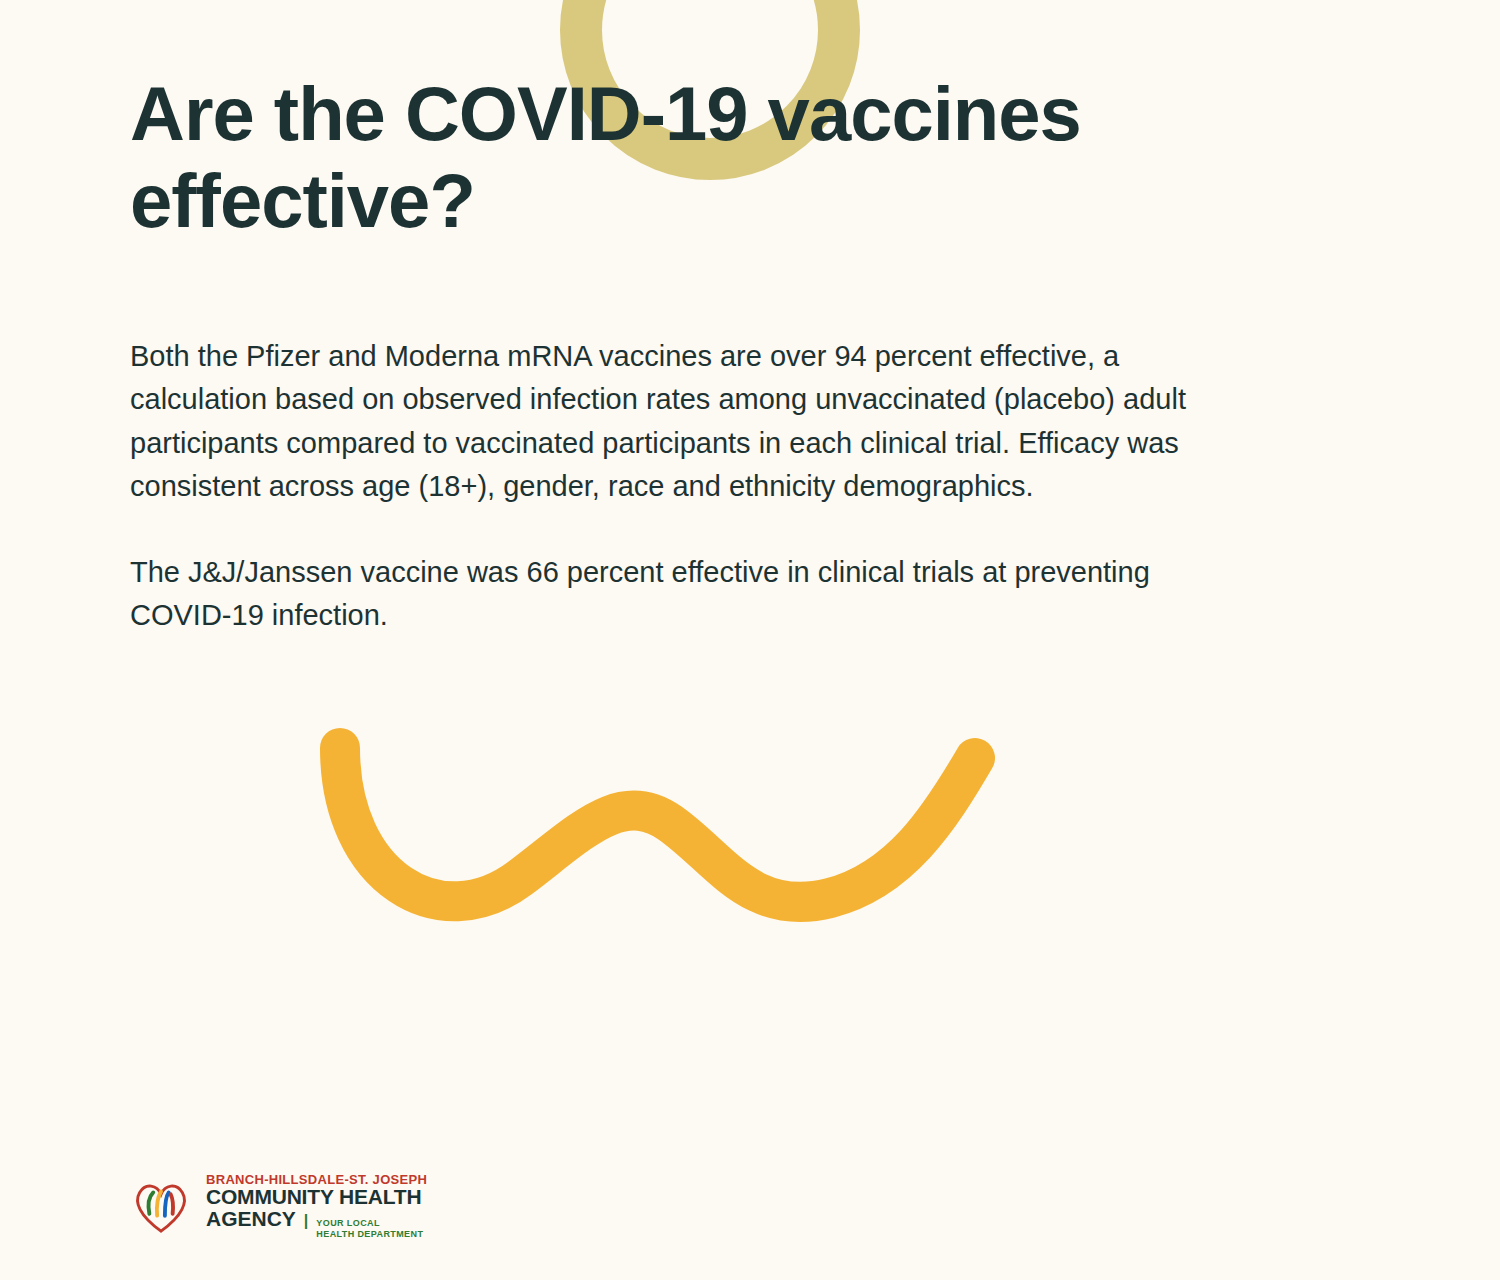Are the COVID-19 vaccines effective?
Both the Pfizer and Moderna mRNA vaccines are over 94 percent effective, a calculation based on observed infection rates among unvaccinated (placebo) adult participants compared to vaccinated participants in each clinical trial. Efficacy was consistent across age (18+), gender, race and ethnicity demographics.
The J&J/Janssen vaccine was 66 percent effective in clinical trials at preventing COVID-19 infection.
BRANCH-HILLSDALE-ST. JOSEPH
COMMUNITY HEALTH
AGENCY | YOUR LOCAL
HEALTH DEPARTMENT